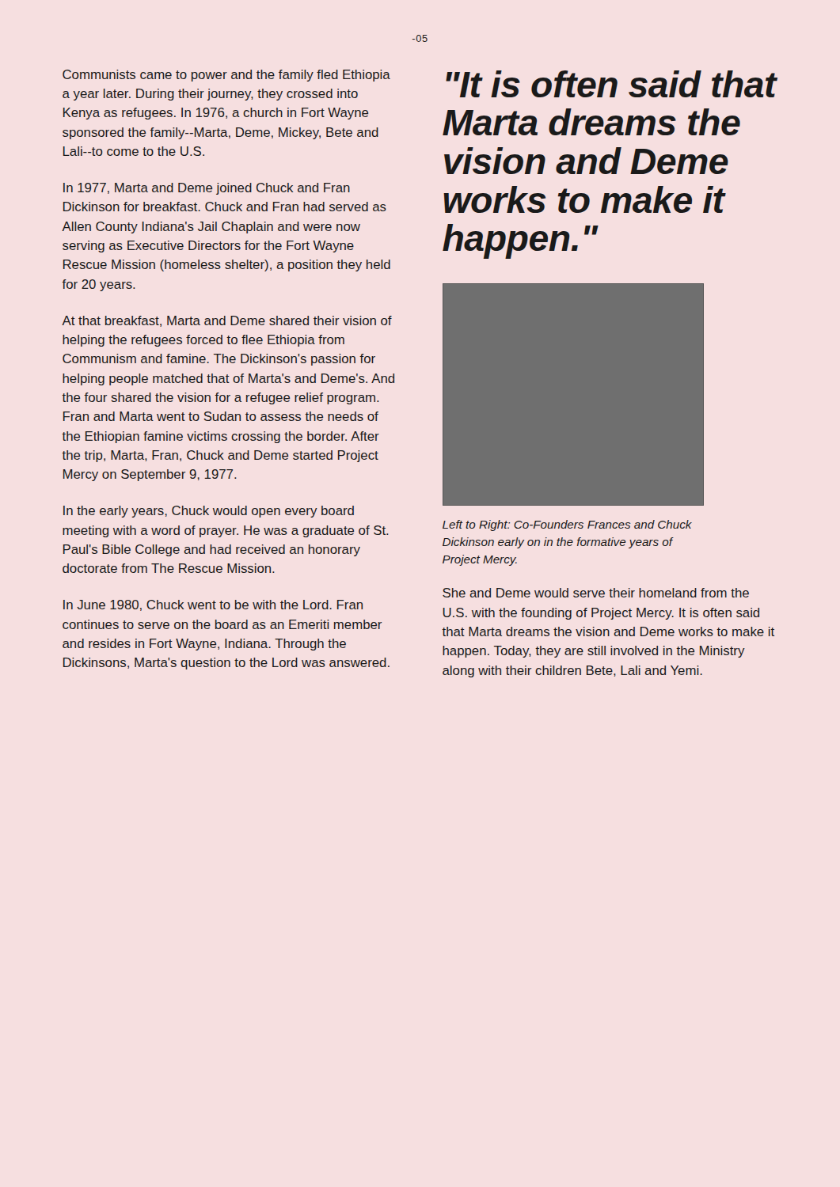-05
Communists came to power and the family fled Ethiopia a year later. During their journey, they crossed into Kenya as refugees. In 1976, a church in Fort Wayne sponsored the family--Marta, Deme, Mickey, Bete and Lali--to come to the U.S.
In 1977, Marta and Deme joined Chuck and Fran Dickinson for breakfast. Chuck and Fran had served as Allen County Indiana's Jail Chaplain and were now serving as Executive Directors for the Fort Wayne Rescue Mission (homeless shelter), a position they held for 20 years.
At that breakfast, Marta and Deme shared their vision of helping the refugees forced to flee Ethiopia from Communism and famine. The Dickinson's passion for helping people matched that of Marta's and Deme's. And the four shared the vision for a refugee relief program. Fran and Marta went to Sudan to assess the needs of the Ethiopian famine victims crossing the border. After the trip, Marta, Fran, Chuck and Deme started Project Mercy on September 9, 1977.
In the early years, Chuck would open every board meeting with a word of prayer. He was a graduate of St. Paul's Bible College and had received an honorary doctorate from The Rescue Mission.
In June 1980, Chuck went to be with the Lord. Fran continues to serve on the board as an Emeriti member and resides in Fort Wayne, Indiana. Through the Dickinsons, Marta's question to the Lord was answered.
"It is often said that Marta dreams the vision and Deme works to make it happen."
Left to Right: Co-Founders Frances and Chuck Dickinson early on in the formative years of Project Mercy.
She and Deme would serve their homeland from the U.S. with the founding of Project Mercy. It is often said that Marta dreams the vision and Deme works to make it happen. Today, they are still involved in the Ministry along with their children Bete, Lali and Yemi.